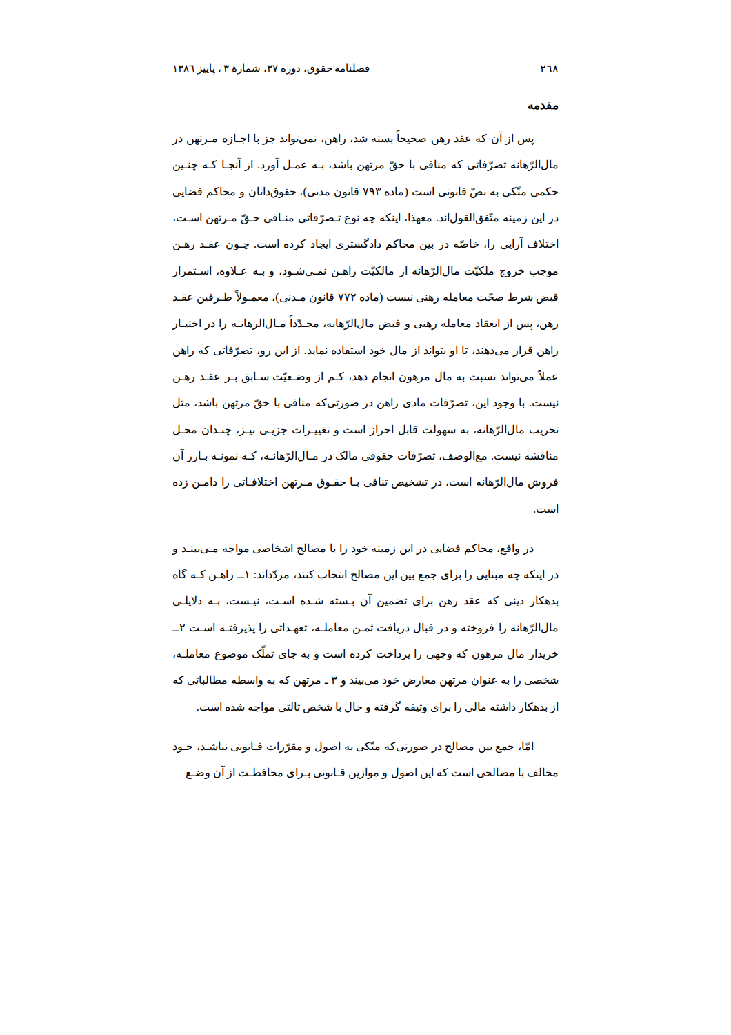۲٦۸ فصلنامه حقوق، دوره ۳۷، شمارهٔ ۳ ، پاییز ۱۳۸٦
مقدمه
پس از آن که عقد رهن صحیحاً بسته شد، راهن، نمی‌تواند جز با اجـازه مـرتهن در مال‌الرّهانه تصرّفاتی که منافی با حقّ مرتهن باشد، بـه عمـل آورد. از آنجـا کـه چنـین حکمی متّکی به نصّ قانونی است (ماده ۷۹۳ قانون مدنی)، حقوق‌دانان و محاکم قضایی در این زمینه متّفق‌القول‌اند. معهذا، اینکه چه نوع تـصرّفاتی منـافی حـقّ مـرتهن اسـت، اختلاف آرایی را، خاصّه در بین محاکم دادگستری ایجاد کرده است. چـون عقـد رهـن موجب خروج ملکیّت مال‌الرّهانه از مالکیّت راهـن نمـی‌شـود، و بـه عـلاوه، اسـتمرار قبض شرط صحّت معامله رهنی نیست (ماده ۷۷۲ قانون مـدنی)، معمـولاً طـرفین عقـد رهن، پس از انعقاد معامله رهنی و قبض مال‌الرّهانه، مجـدّداً مـال‌الرهانـه را در اختیـار راهن قرار می‌دهند، تا او بتواند از مال خود استفاده نماید. از این رو، تصرّفاتی که راهن عملاً می‌تواند نسبت به مال مرهون انجام دهد، کـم از وضـعیّت سـابق بـر عقـد رهـن نیست. با وجود این، تصرّفات مادی راهن در صورتی‌که منافی با حقّ مرتهن باشد، مثل تخریب مال‌الرّهانه، به سهولت قابل احراز است و تغییـرات جزیـی نیـز، چنـدان محـل مناقشه نیست. مع‌الوصف، تصرّفات حقوقی مالک در مـال‌الرّهانـه، کـه نمونـه بـارز آن فروش مال‌الرّهانه است، در تشخیص تنافی بـا حقـوق مـرتهن اختلافـاتی را دامـن زده است.
در واقع، محاکم قضایی در این زمینه خود را با مصالح اشخاصی مواجه مـی‌بینـد و در اینکه چه مبنایی را برای جمع بین این مصالح انتخاب کنند، مردّداند: ۱ــ راهـن کـه گاه بدهکار دینی که عقد رهن برای تضمین آن بـسته شـده اسـت، نیـست، بـه دلایلـی مال‌الرّهانه را فروخته و در قبال دریافت ثمـن معاملـه، تعهـداتی را پذیرفتـه اسـت ۲ــ خریدار مال مرهون که وجهی را پرداخت کرده است و به جای تملّک موضوع معاملـه، شخصی را به عنوان مرتهن معارض خود می‌بیند و ۳ ـ مرتهن که به واسطه مطالباتی که از بدهکار داشته مالی را برای وثیقه گرفته و حال با شخص ثالثی مواجه شده است.
امّا، جمع بین مصالح در صورتی‌که متّکی به اصول و مقرّرات قـانونی نباشـد، خـود مخالف با مصالحی است که این اصول و موازین قـانونی بـرای محافظـت از آن وضـع